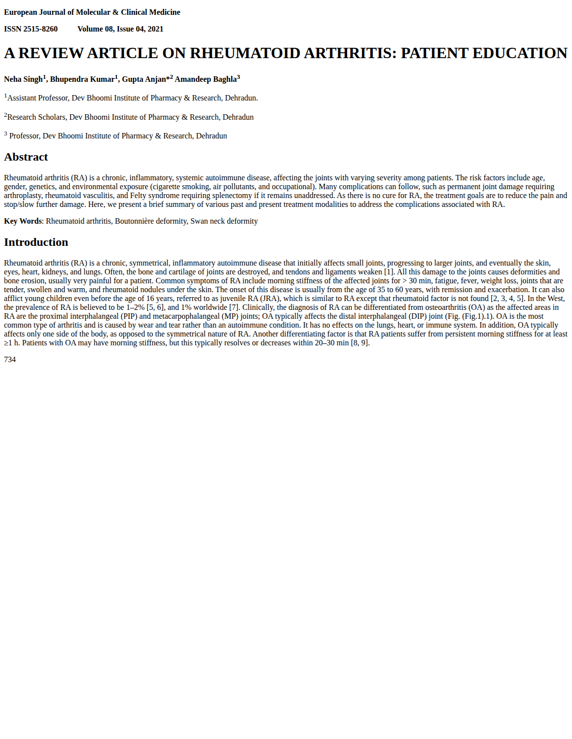European Journal of Molecular & Clinical Medicine
ISSN 2515-8260 Volume 08, Issue 04, 2021
A REVIEW ARTICLE ON RHEUMATOID ARTHRITIS: PATIENT EDUCATION
Neha Singh1, Bhupendra Kumar1, Gupta Anjan*2 Amandeep Baghla3
1Assistant Professor, Dev Bhoomi Institute of Pharmacy & Research, Dehradun.
2Research Scholars, Dev Bhoomi Institute of Pharmacy & Research, Dehradun
3 Professor, Dev Bhoomi Institute of Pharmacy & Research, Dehradun
Abstract
Rheumatoid arthritis (RA) is a chronic, inflammatory, systemic autoimmune disease, affecting the joints with varying severity among patients. The risk factors include age, gender, genetics, and environmental exposure (cigarette smoking, air pollutants, and occupational). Many complications can follow, such as permanent joint damage requiring arthroplasty, rheumatoid vasculitis, and Felty syndrome requiring splenectomy if it remains unaddressed. As there is no cure for RA, the treatment goals are to reduce the pain and stop/slow further damage. Here, we present a brief summary of various past and present treatment modalities to address the complications associated with RA.
Key Words: Rheumatoid arthritis, Boutonnière deformity, Swan neck deformity
Introduction
Rheumatoid arthritis (RA) is a chronic, symmetrical, inflammatory autoimmune disease that initially affects small joints, progressing to larger joints, and eventually the skin, eyes, heart, kidneys, and lungs. Often, the bone and cartilage of joints are destroyed, and tendons and ligaments weaken [1]. All this damage to the joints causes deformities and bone erosion, usually very painful for a patient. Common symptoms of RA include morning stiffness of the affected joints for > 30 min, fatigue, fever, weight loss, joints that are tender, swollen and warm, and rheumatoid nodules under the skin. The onset of this disease is usually from the age of 35 to 60 years, with remission and exacerbation. It can also afflict young children even before the age of 16 years, referred to as juvenile RA (JRA), which is similar to RA except that rheumatoid factor is not found [2, 3, 4, 5]. In the West, the prevalence of RA is believed to be 1–2% [5, 6], and 1% worldwide [7]. Clinically, the diagnosis of RA can be differentiated from osteoarthritis (OA) as the affected areas in RA are the proximal interphalangeal (PIP) and metacarpophalangeal (MP) joints; OA typically affects the distal interphalangeal (DIP) joint (Fig. (Fig.1).1). OA is the most common type of arthritis and is caused by wear and tear rather than an autoimmune condition. It has no effects on the lungs, heart, or immune system. In addition, OA typically affects only one side of the body, as opposed to the symmetrical nature of RA. Another differentiating factor is that RA patients suffer from persistent morning stiffness for at least ≥1 h. Patients with OA may have morning stiffness, but this typically resolves or decreases within 20–30 min [8, 9].
734